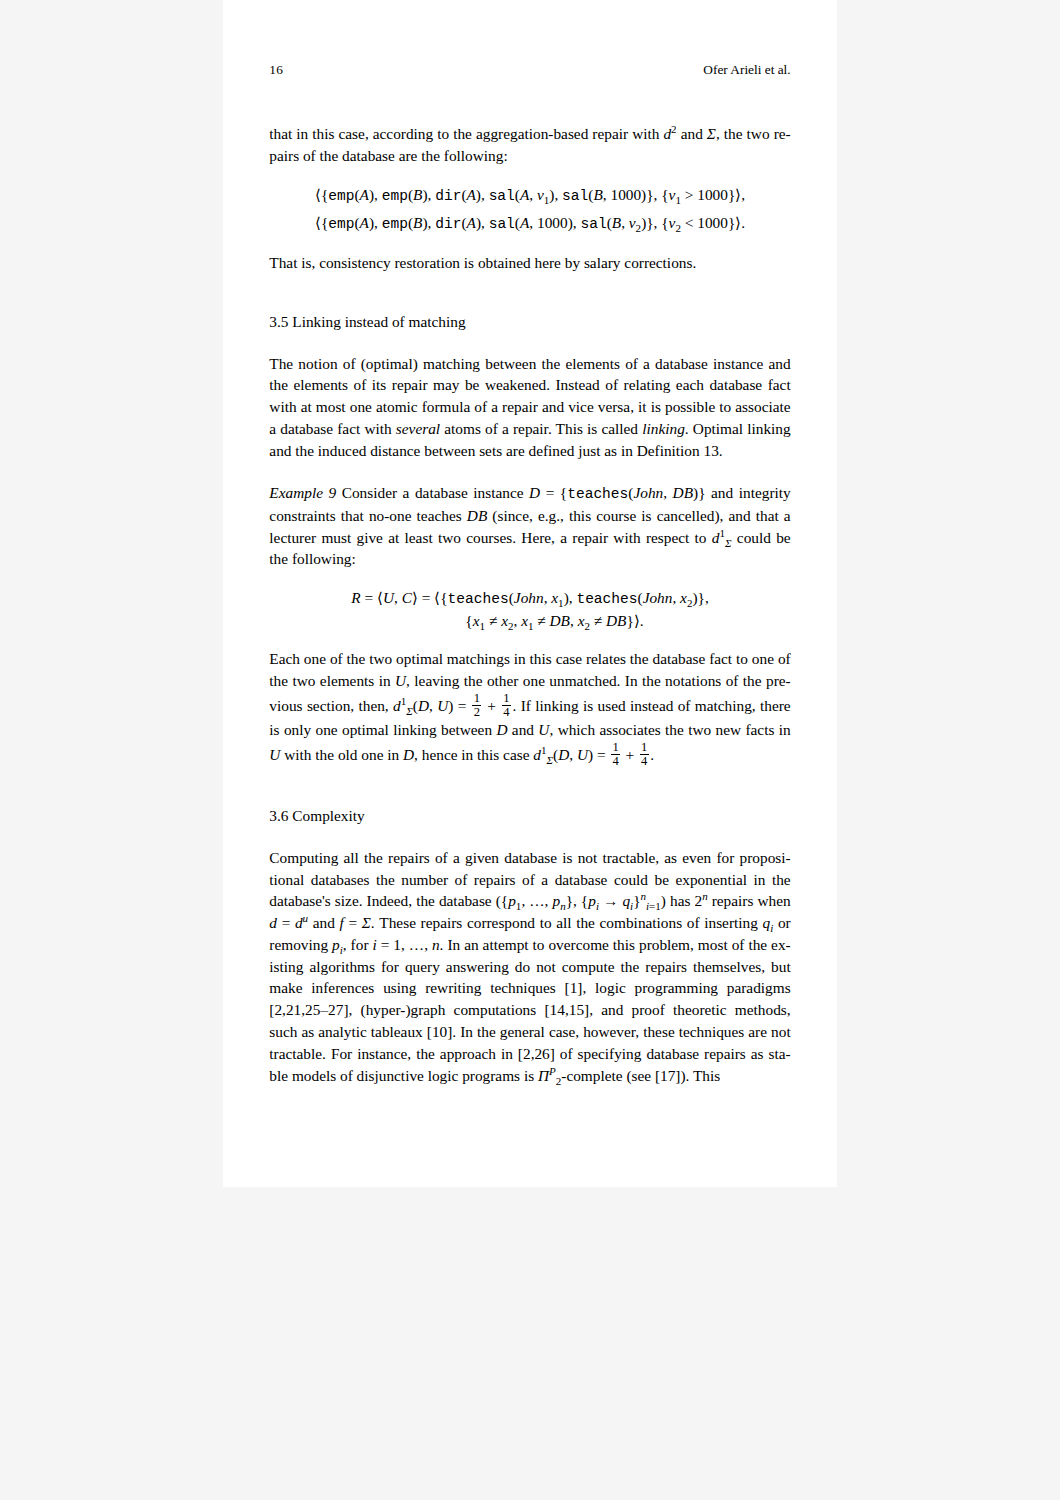16 Ofer Arieli et al.
that in this case, according to the aggregation-based repair with d2 and Σ, the two repairs of the database are the following:
⟨{emp(A), emp(B), dir(A), sal(A, v1), sal(B, 1000)}, {v1 > 1000}⟩,
⟨{emp(A), emp(B), dir(A), sal(A, 1000), sal(B, v2)}, {v2 < 1000}⟩.
That is, consistency restoration is obtained here by salary corrections.
3.5 Linking instead of matching
The notion of (optimal) matching between the elements of a database instance and the elements of its repair may be weakened. Instead of relating each database fact with at most one atomic formula of a repair and vice versa, it is possible to associate a database fact with several atoms of a repair. This is called linking. Optimal linking and the induced distance between sets are defined just as in Definition 13.
Example 9 Consider a database instance D = {teaches(John, DB)} and integrity constraints that no-one teaches DB (since, e.g., this course is cancelled), and that a lecturer must give at least two courses. Here, a repair with respect to d1Σ could be the following:
R = ⟨U, C⟩ = ⟨{teaches(John, x1), teaches(John, x2)},
{x1 ≠ x2, x1 ≠ DB, x2 ≠ DB}⟩.
Each one of the two optimal matchings in this case relates the database fact to one of the two elements in U, leaving the other one unmatched. In the notations of the previous section, then, d1Σ(D, U) = 12 + 14. If linking is used instead of matching, there is only one optimal linking between D and U, which associates the two new facts in U with the old one in D, hence in this case d1Σ(D, U) = 14 + 14.
3.6 Complexity
Computing all the repairs of a given database is not tractable, as even for propositional databases the number of repairs of a database could be exponential in the database's size. Indeed, the database ({p1, …, pn}, {pi → qi}ni=1) has 2n repairs when d = du and f = Σ. These repairs correspond to all the combinations of inserting qi or removing pi, for i = 1, …, n. In an attempt to overcome this problem, most of the existing algorithms for query answering do not compute the repairs themselves, but make inferences using rewriting techniques [1], logic programming paradigms [2,21,25–27], (hyper-)graph computations [14,15], and proof theoretic methods, such as analytic tableaux [10]. In the general case, however, these techniques are not tractable. For instance, the approach in [2,26] of specifying database repairs as stable models of disjunctive logic programs is ΠP2-complete (see [17]). This